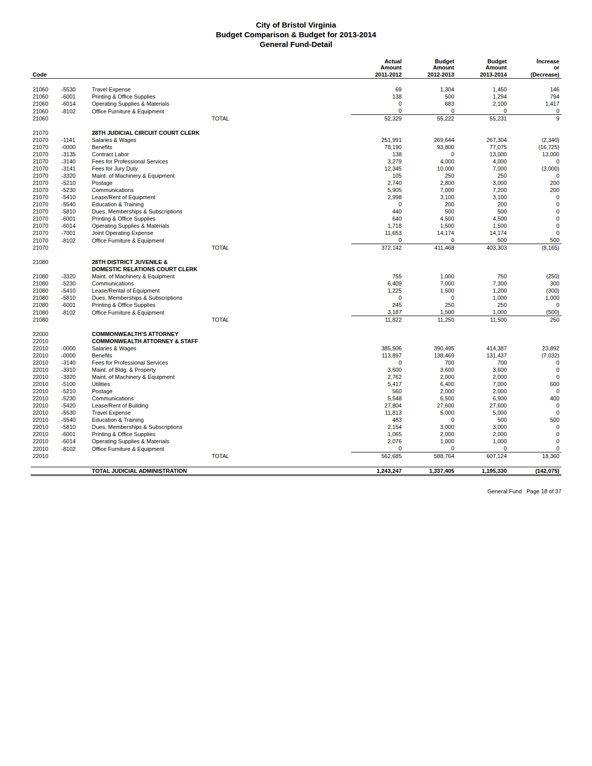City of Bristol Virginia
Budget Comparison & Budget for 2013-2014
General Fund-Detail
| | | | Actual Amount | Budget Amount | Budget Amount | Increase or |
| --- | --- | --- | --- | --- | --- | --- |
| Code | | | 2011-2012 | 2012-2013 | 2013-2014 | (Decrease) |
| 21060 | -5530 | Travel Expense | 69 | 1,304 | 1,450 | 146 |
| 21060 | -6001 | Printing & Office Supplies | 138 | 500 | 1,294 | 794 |
| 21060 | -6014 | Operating Supplies & Materials | 0 | 683 | 2,100 | 1,417 |
| 21060 | -8102 | Office Furniture & Equipment | 0 | 0 | 0 | 0 |
| 21060 | | TOTAL | 52,329 | 55,222 | 55,231 | 9 |
| 21070 | | 28TH JUDICIAL CIRCUIT COURT CLERK | | | | |
| 21070 | -1141 | Salaries & Wages | 251,991 | 269,644 | 267,304 | (2,340) |
| 21070 | -0000 | Benefits | 78,190 | 93,800 | 77,075 | (16,725) |
| 21070 | -3135 | Contract Labor | 138 | 0 | 13,000 | 13,000 |
| 21070 | -3140 | Fees for Professional Services | 3,279 | 4,000 | 4,000 | 0 |
| 21070 | -3141 | Fees for Jury Duty | 12,345 | 10,000 | 7,000 | (3,000) |
| 21070 | -3320 | Maint. of Machinery & Equipment | 105 | 250 | 250 | 0 |
| 21070 | -5210 | Postage | 2,740 | 2,800 | 3,000 | 200 |
| 21070 | -5230 | Communications | 5,905 | 7,000 | 7,200 | 200 |
| 21070 | -5410 | Lease/Rent of Equipment | 2,998 | 3,100 | 3,100 | 0 |
| 21070 | -5540 | Education & Training | 0 | 200 | 200 | 0 |
| 21070 | -5810 | Dues, Memberships & Subscriptions | 440 | 500 | 500 | 0 |
| 21070 | -6001 | Printing & Office Supplies | 640 | 4,500 | 4,500 | 0 |
| 21070 | -6014 | Operating Supplies & Materials | 1,718 | 1,500 | 1,500 | 0 |
| 21070 | -7001 | Joint Operating Expense | 11,653 | 14,174 | 14,174 | 0 |
| 21070 | -8102 | Office Furniture & Equipment | 0 | 0 | 500 | 500 |
| 21070 | | TOTAL | 372,142 | 411,468 | 403,303 | (8,165) |
| 21080 | | 28TH DISTRICT JUVENILE & | | | | |
| | | DOMESTIC RELATIONS COURT CLERK | | | | |
| 21080 | -3320 | Maint. of Machinery & Equipment | 755 | 1,000 | 750 | (250) |
| 21080 | -5230 | Communications | 6,409 | 7,000 | 7,300 | 300 |
| 21080 | -5410 | Lease/Rental of Equipment | 1,225 | 1,500 | 1,200 | (300) |
| 21080 | -5810 | Dues, Memberships & Subscriptions | 0 | 0 | 1,000 | 1,000 |
| 21080 | -6001 | Printing & Office Supplies | 245 | 250 | 250 | 0 |
| 21080 | -8102 | Office Furniture & Equipment | 3,187 | 1,500 | 1,000 | (500) |
| 21080 | | TOTAL | 11,822 | 11,250 | 11,500 | 250 |
| 22000 | | COMMONWEALTH'S ATTORNEY | | | | |
| 22010 | | COMMONWEALTH ATTORNEY & STAFF | | | | |
| 22010 | -0000 | Salaries & Wages | 385,506 | 390,495 | 414,387 | 23,892 |
| 22010 | -0000 | Benefits | 113,897 | 138,469 | 131,437 | (7,032) |
| 22010 | -3140 | Fees for Professional Services | 0 | 700 | 700 | 0 |
| 22010 | -3310 | Maint. of Bldg. & Property | 3,600 | 3,600 | 3,600 | 0 |
| 22010 | -3320 | Maint. of Machinery & Equipment | 2,762 | 2,000 | 2,000 | 0 |
| 22010 | -5100 | Utilities | 5,417 | 6,400 | 7,000 | 600 |
| 22010 | -5210 | Postage | 560 | 2,000 | 2,000 | 0 |
| 22010 | -5230 | Communications | 5,548 | 6,500 | 6,900 | 400 |
| 22010 | -5420 | Lease/Rent of Building | 27,804 | 27,600 | 27,600 | 0 |
| 22010 | -5530 | Travel Expense | 11,813 | 5,000 | 5,000 | 0 |
| 22010 | -5540 | Education & Training | 483 | 0 | 500 | 500 |
| 22010 | -5810 | Dues, Memberships & Subscriptions | 2,154 | 3,000 | 3,000 | 0 |
| 22010 | -6001 | Printing & Office Supplies | 1,065 | 2,000 | 2,000 | 0 |
| 22010 | -6014 | Operating Supplies & Materials | 2,076 | 1,000 | 1,000 | 0 |
| 22010 | -8102 | Office Furniture & Equipment | 0 | 0 | 0 | 0 |
| 22010 | | TOTAL | 562,685 | 588,764 | 607,124 | 18,360 |
| | | TOTAL JUDICIAL ADMINISTRATION | 1,243,247 | 1,337,405 | 1,195,330 | (142,075) |
General Fund Page 18 of 37